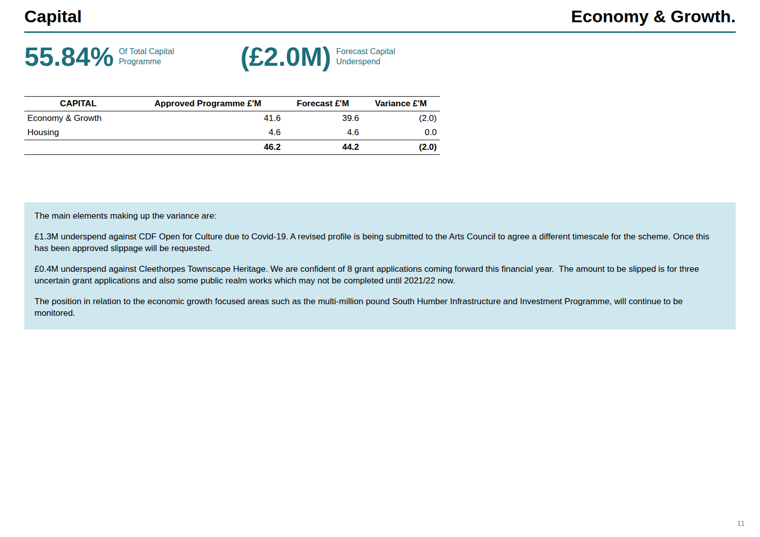Capital
Economy & Growth.
55.84% Of Total Capital Programme(£2.0M) Forecast Capital Underspend
| CAPITAL | Approved Programme £'M | Forecast £'M | Variance £'M |
| --- | --- | --- | --- |
| Economy & Growth | 41.6 | 39.6 | (2.0) |
| Housing | 4.6 | 4.6 | 0.0 |
| | 46.2 | 44.2 | (2.0) |
The main elements making up the variance are:
£1.3M underspend against CDF Open for Culture due to Covid-19. A revised profile is being submitted to the Arts Council to agree a different timescale for the scheme. Once this has been approved slippage will be requested.
£0.4M underspend against Cleethorpes Townscape Heritage. We are confident of 8 grant applications coming forward this financial year. The amount to be slipped is for three uncertain grant applications and also some public realm works which may not be completed until 2021/22 now.
The position in relation to the economic growth focused areas such as the multi-million pound South Humber Infrastructure and Investment Programme, will continue to be monitored.
11